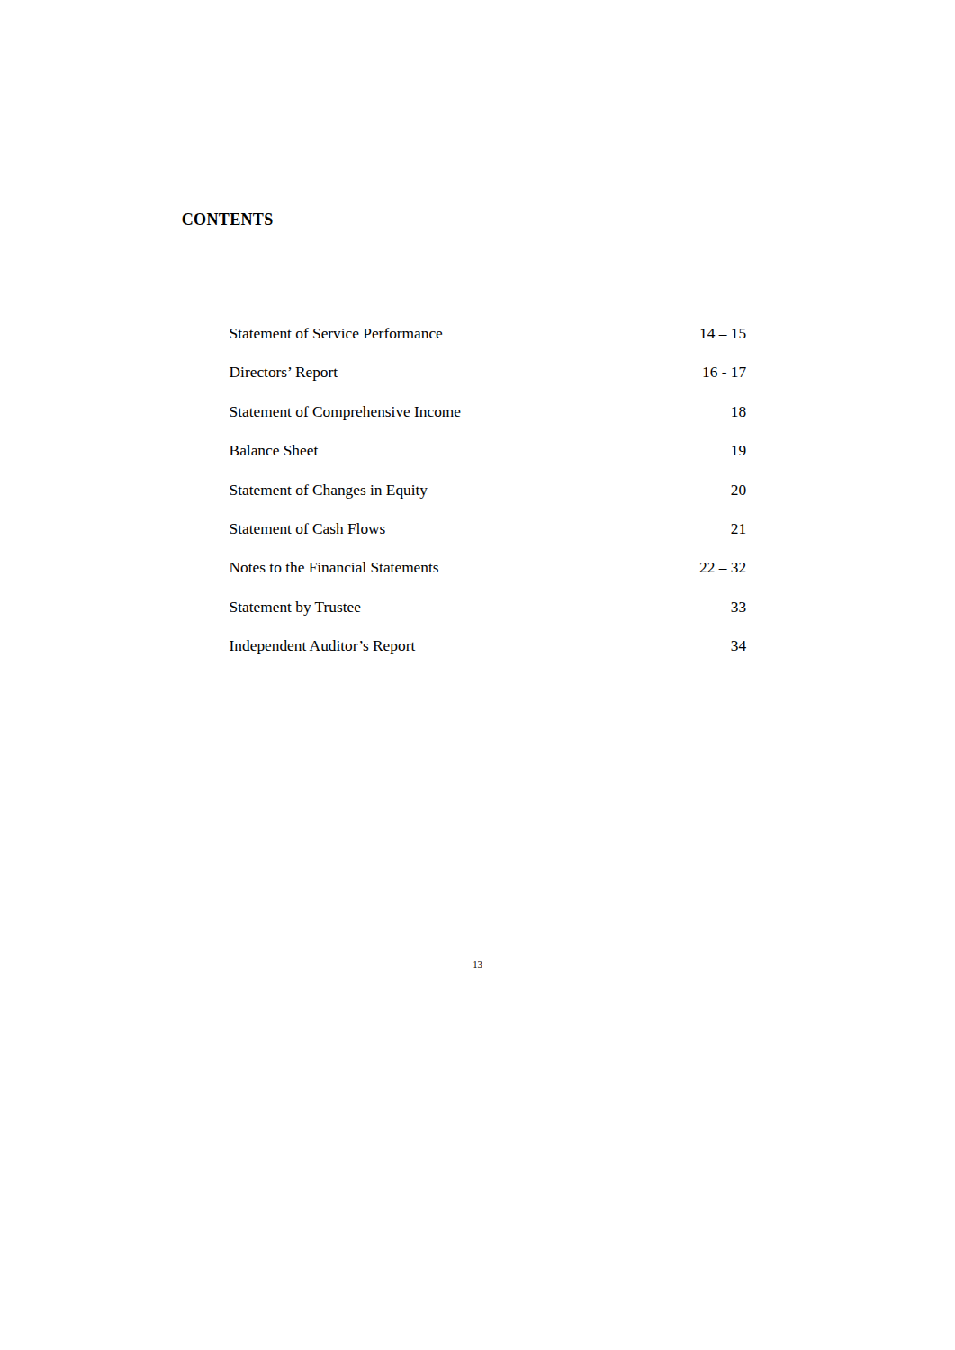CONTENTS
| Statement of Service Performance | 14 – 15 |
| Directors’ Report | 16 - 17 |
| Statement of Comprehensive Income | 18 |
| Balance Sheet | 19 |
| Statement of Changes in Equity | 20 |
| Statement of Cash Flows | 21 |
| Notes to the Financial Statements | 22 – 32 |
| Statement by Trustee | 33 |
| Independent Auditor’s Report | 34 |
13